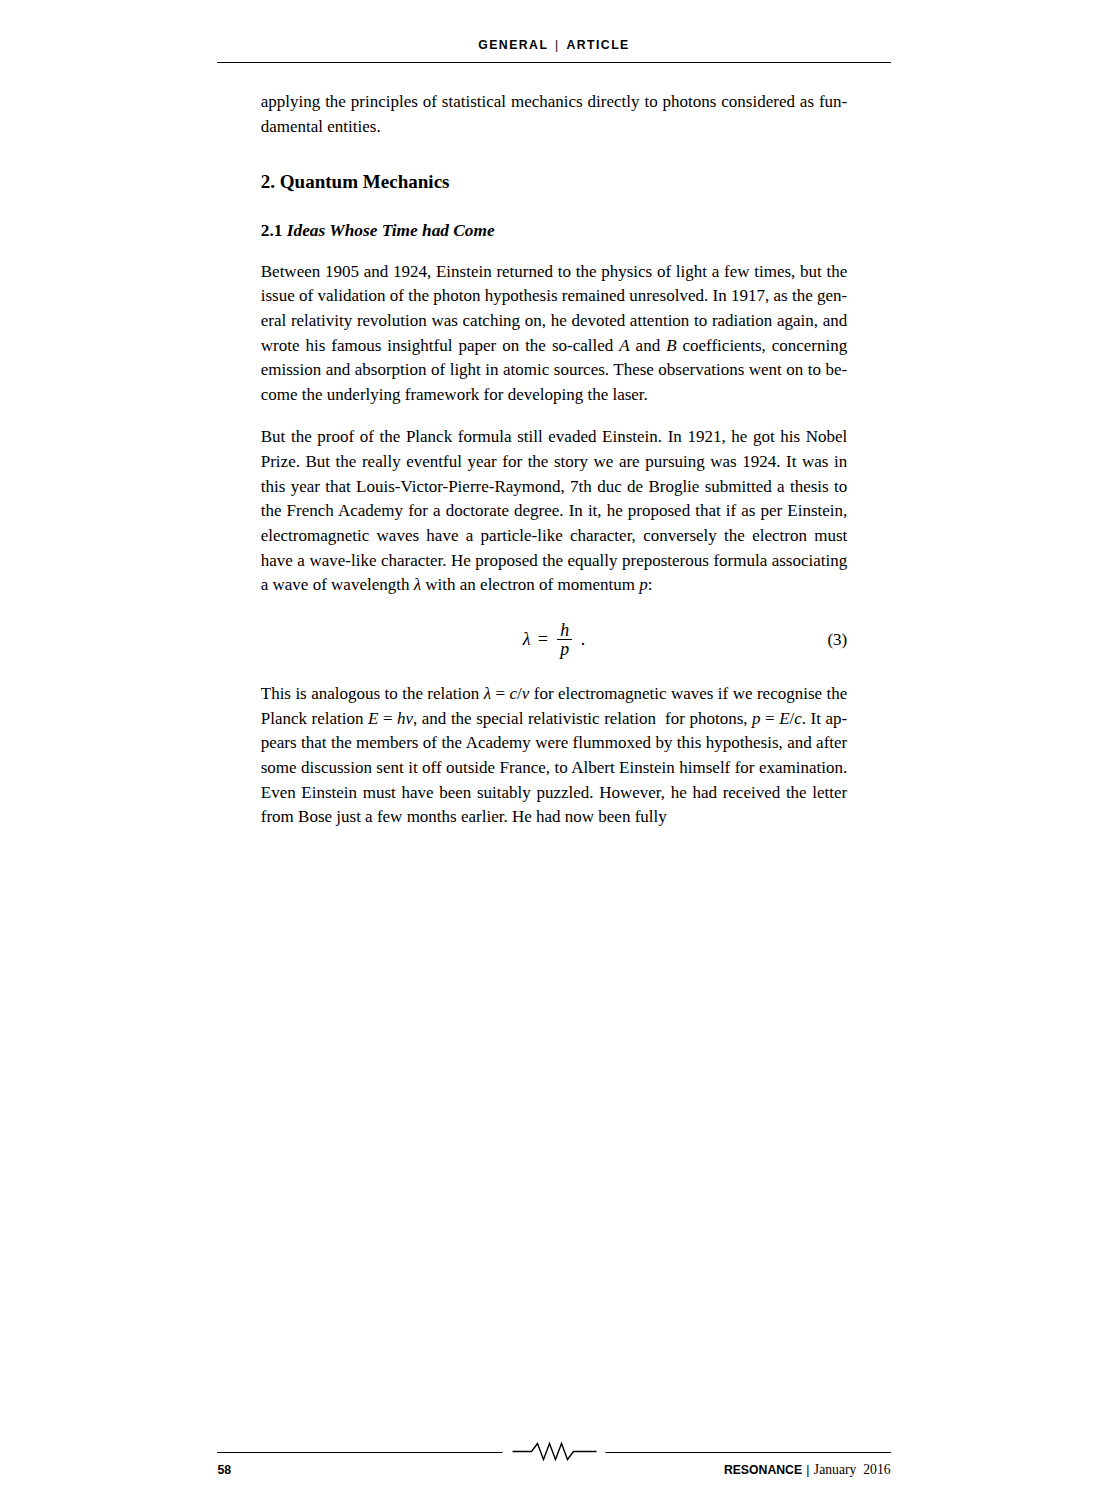GENERAL|ARTICLE
applying the principles of statistical mechanics directly to photons considered as fundamental entities.
2. Quantum Mechanics
2.1 Ideas Whose Time had Come
Between 1905 and 1924, Einstein returned to the physics of light a few times, but the issue of validation of the photon hypothesis remained unresolved. In 1917, as the general relativity revolution was catching on, he devoted attention to radiation again, and wrote his famous insightful paper on the so-called A and B coefficients, concerning emission and absorption of light in atomic sources. These observations went on to become the underlying framework for developing the laser.
But the proof of the Planck formula still evaded Einstein. In 1921, he got his Nobel Prize. But the really eventful year for the story we are pursuing was 1924. It was in this year that Louis-Victor-Pierre-Raymond, 7th duc de Broglie submitted a thesis to the French Academy for a doctorate degree. In it, he proposed that if as per Einstein, electromagnetic waves have a particle-like character, conversely the electron must have a wave-like character. He proposed the equally preposterous formula associating a wave of wavelength λ with an electron of momentum p:
λ = hp . (3)
This is analogous to the relation λ = c/ν for electromagnetic waves if we recognise the Planck relation E = hν, and the special relativistic relation for photons, p = E/c. It appears that the members of the Academy were flummoxed by this hypothesis, and after some discussion sent it off outside France, to Albert Einstein himself for examination. Even Einstein must have been suitably puzzled. However, he had received the letter from Bose just a few months earlier. He had now been fully
58 RESONANCE|January 2016